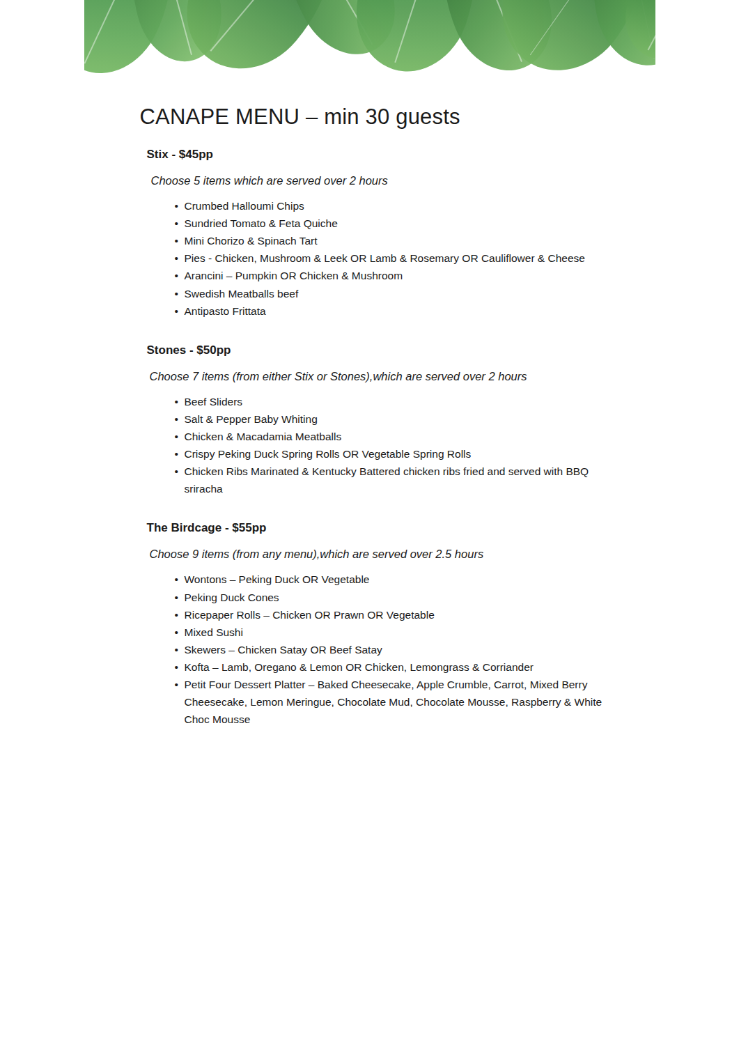CANAPE MENU – min 30 guests
Stix - $45pp
Choose 5 items which are served over 2 hours
Crumbed Halloumi Chips
Sundried Tomato & Feta Quiche
Mini Chorizo & Spinach Tart
Pies - Chicken, Mushroom & Leek OR Lamb & Rosemary OR Cauliflower & Cheese
Arancini – Pumpkin OR Chicken & Mushroom
Swedish Meatballs beef
Antipasto Frittata
Stones - $50pp
Choose 7 items (from either Stix or Stones),which are served over 2 hours
Beef Sliders
Salt & Pepper Baby Whiting
Chicken & Macadamia Meatballs
Crispy Peking Duck Spring Rolls OR Vegetable Spring Rolls
Chicken Ribs Marinated & Kentucky Battered chicken ribs fried and served with BBQ sriracha
The Birdcage - $55pp
Choose 9 items (from any menu),which are served over 2.5 hours
Wontons – Peking Duck OR Vegetable
Peking Duck Cones
Ricepaper Rolls – Chicken OR Prawn OR Vegetable
Mixed Sushi
Skewers – Chicken Satay OR Beef Satay
Kofta – Lamb, Oregano & Lemon OR Chicken, Lemongrass & Corriander
Petit Four Dessert Platter – Baked Cheesecake, Apple Crumble, Carrot, Mixed Berry Cheesecake, Lemon Meringue, Chocolate Mud, Chocolate Mousse, Raspberry & White Choc Mousse